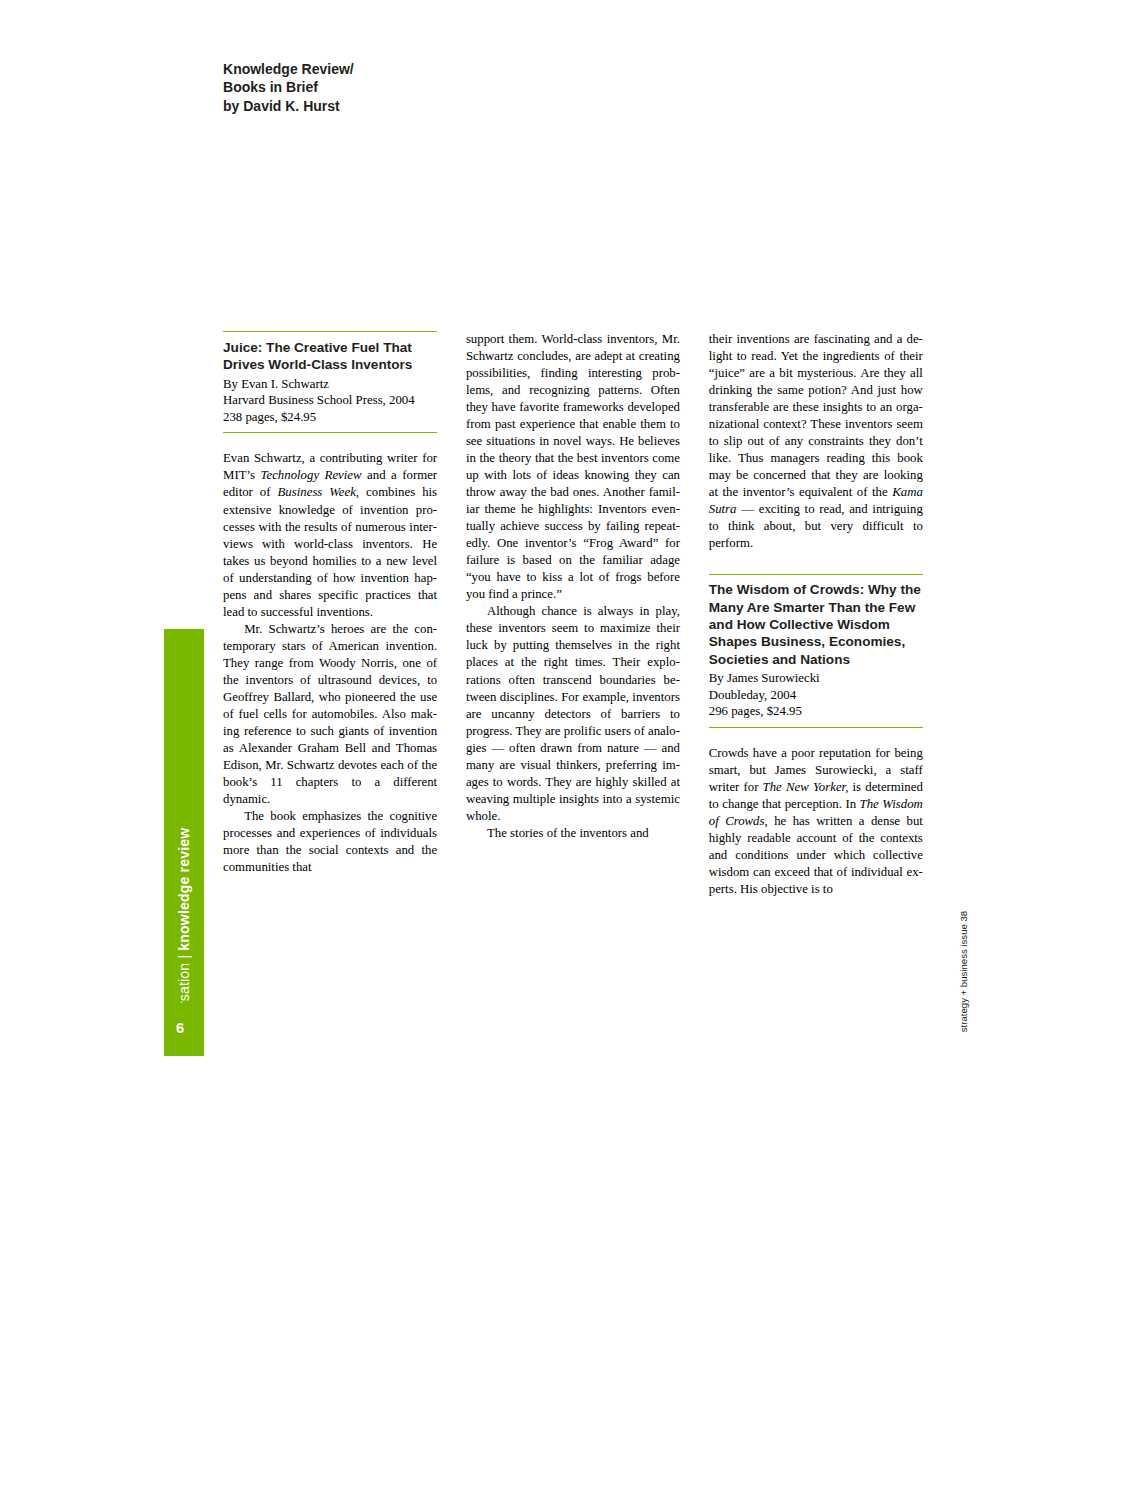Knowledge Review/
Books in Brief
by David K. Hurst
conversation | knowledge review
6
strategy + business issue 38
Juice: The Creative Fuel That Drives World-Class Inventors
By Evan I. Schwartz
Harvard Business School Press, 2004
238 pages, $24.95
Evan Schwartz, a contributing writer for MIT’s Technology Review and a former editor of Business Week, combines his extensive knowledge of invention processes with the results of numerous interviews with world-class inventors. He takes us beyond homilies to a new level of understanding of how invention happens and shares specific practices that lead to successful inventions.
Mr. Schwartz’s heroes are the contemporary stars of American invention. They range from Woody Norris, one of the inventors of ultrasound devices, to Geoffrey Ballard, who pioneered the use of fuel cells for automobiles. Also making reference to such giants of invention as Alexander Graham Bell and Thomas Edison, Mr. Schwartz devotes each of the book’s 11 chapters to a different dynamic.
The book emphasizes the cognitive processes and experiences of individuals more than the social contexts and the communities that
support them. World-class inventors, Mr. Schwartz concludes, are adept at creating possibilities, finding interesting problems, and recognizing patterns. Often they have favorite frameworks developed from past experience that enable them to see situations in novel ways. He believes in the theory that the best inventors come up with lots of ideas knowing they can throw away the bad ones. Another familiar theme he highlights: Inventors eventually achieve success by failing repeatedly. One inventor’s “Frog Award” for failure is based on the familiar adage “you have to kiss a lot of frogs before you find a prince.”
Although chance is always in play, these inventors seem to maximize their luck by putting themselves in the right places at the right times. Their explorations often transcend boundaries between disciplines. For example, inventors are uncanny detectors of barriers to progress. They are prolific users of analogies — often drawn from nature — and many are visual thinkers, preferring images to words. They are highly skilled at weaving multiple insights into a systemic whole.
The stories of the inventors and
their inventions are fascinating and a delight to read. Yet the ingredients of their “juice” are a bit mysterious. Are they all drinking the same potion? And just how transferable are these insights to an organizational context? These inventors seem to slip out of any constraints they don’t like. Thus managers reading this book may be concerned that they are looking at the inventor’s equivalent of the Kama Sutra — exciting to read, and intriguing to think about, but very difficult to perform.
The Wisdom of Crowds: Why the Many Are Smarter Than the Few and How Collective Wisdom Shapes Business, Economies, Societies and Nations
By James Surowiecki
Doubleday, 2004
296 pages, $24.95
Crowds have a poor reputation for being smart, but James Surowiecki, a staff writer for The New Yorker, is determined to change that perception. In The Wisdom of Crowds, he has written a dense but highly readable account of the contexts and conditions under which collective wisdom can exceed that of individual experts. His objective is to